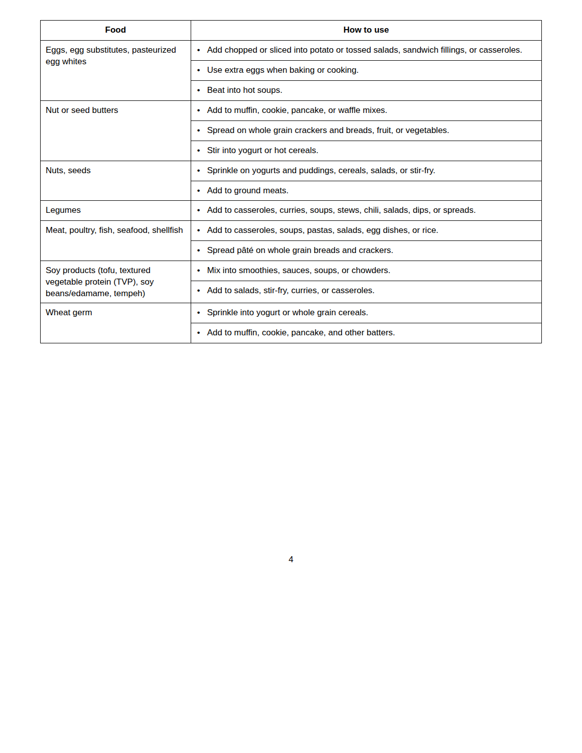| Food | How to use |
| --- | --- |
| Eggs, egg substitutes, pasteurized egg whites | Add chopped or sliced into potato or tossed salads, sandwich fillings, or casseroles. Use extra eggs when baking or cooking. Beat into hot soups. |
| Nut or seed butters | Add to muffin, cookie, pancake, or waffle mixes. Spread on whole grain crackers and breads, fruit, or vegetables. Stir into yogurt or hot cereals. |
| Nuts, seeds | Sprinkle on yogurts and puddings, cereals, salads, or stir-fry. Add to ground meats. |
| Legumes | Add to casseroles, curries, soups, stews, chili, salads, dips, or spreads. |
| Meat, poultry, fish, seafood, shellfish | Add to casseroles, soups, pastas, salads, egg dishes, or rice. Spread pâté on whole grain breads and crackers. |
| Soy products (tofu, textured vegetable protein (TVP), soy beans/edamame, tempeh) | Mix into smoothies, sauces, soups, or chowders. Add to salads, stir-fry, curries, or casseroles. |
| Wheat germ | Sprinkle into yogurt or whole grain cereals. Add to muffin, cookie, pancake, and other batters. |
4